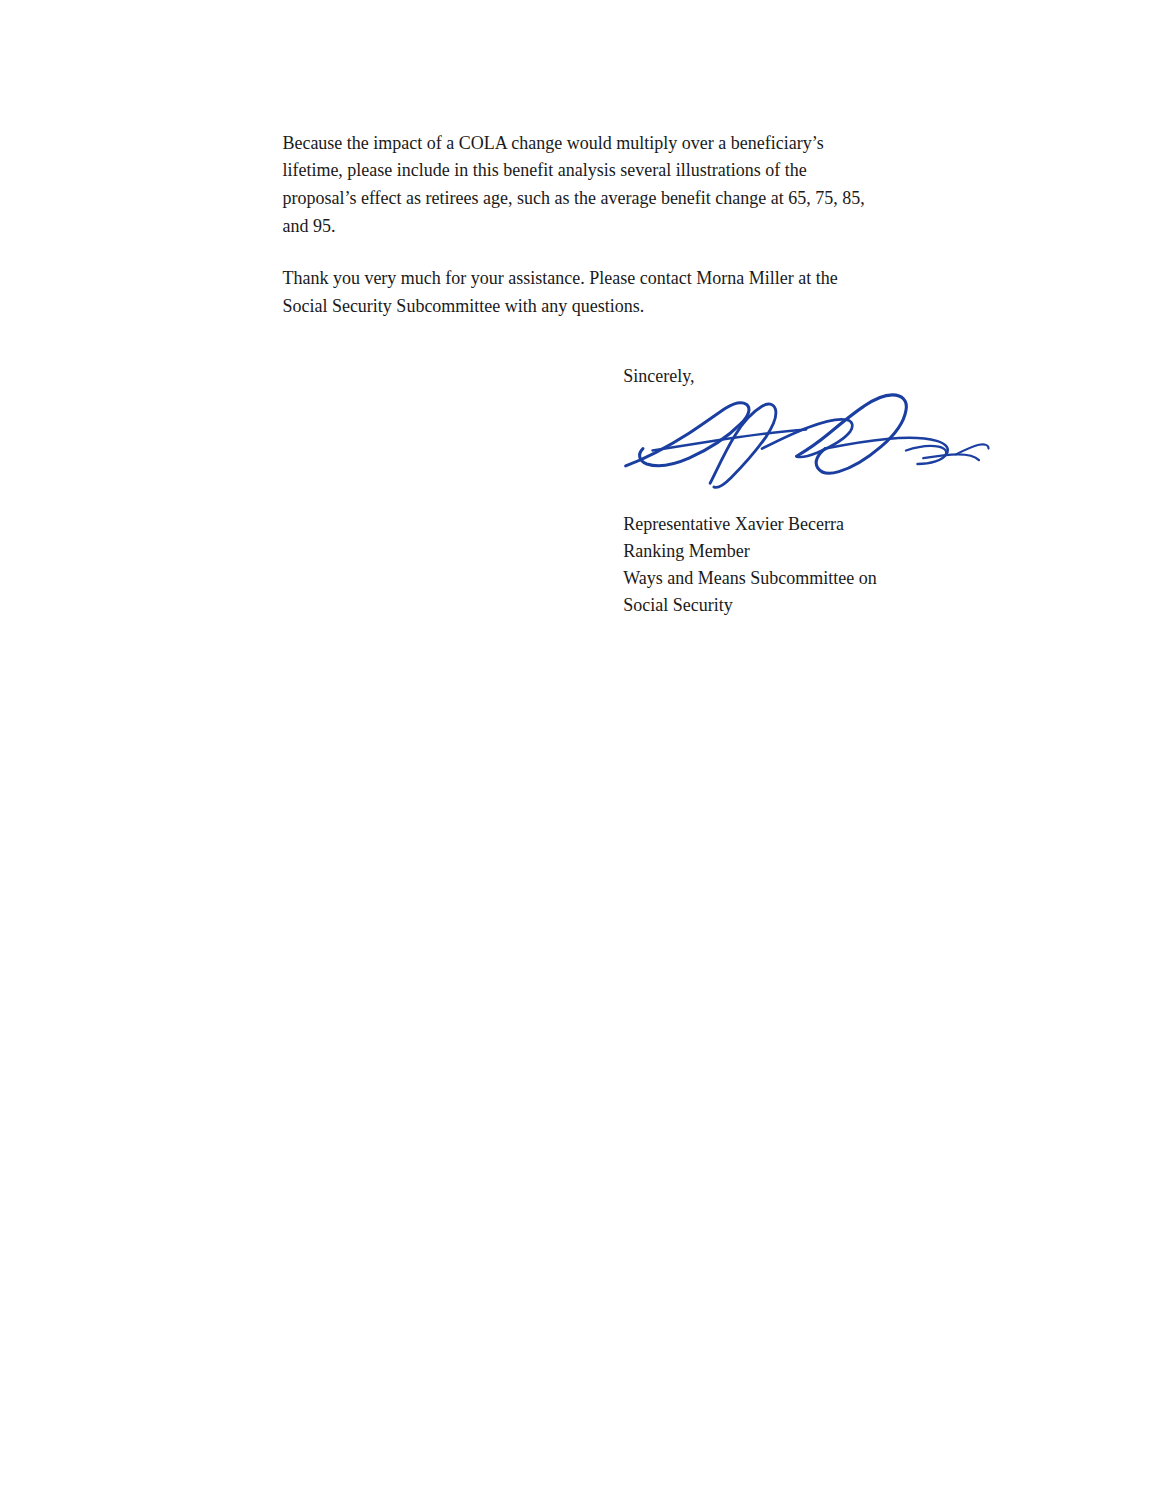Because the impact of a COLA change would multiply over a beneficiary’s lifetime, please include in this benefit analysis several illustrations of the proposal’s effect as retirees age, such as the average benefit change at 65, 75, 85, and 95.
Thank you very much for your assistance. Please contact Morna Miller at the Social Security Subcommittee with any questions.
Sincerely,
Representative Xavier Becerra
Ranking Member
Ways and Means Subcommittee on Social Security